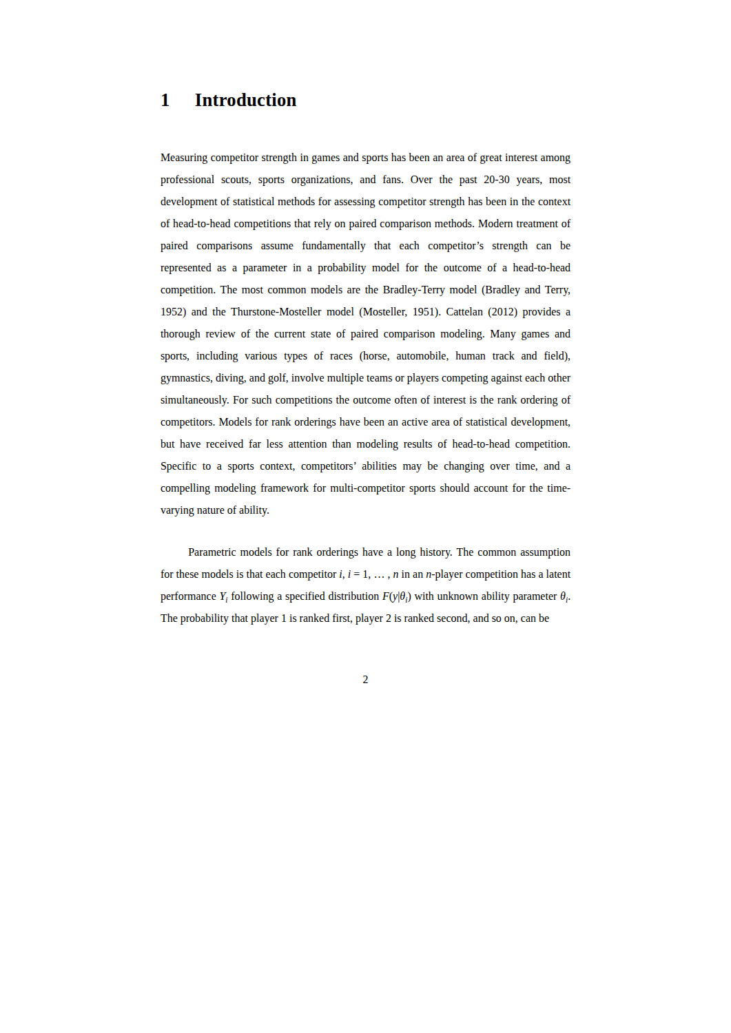1 Introduction
Measuring competitor strength in games and sports has been an area of great interest among professional scouts, sports organizations, and fans. Over the past 20-30 years, most development of statistical methods for assessing competitor strength has been in the context of head-to-head competitions that rely on paired comparison methods. Modern treatment of paired comparisons assume fundamentally that each competitor’s strength can be represented as a parameter in a probability model for the outcome of a head-to-head competition. The most common models are the Bradley-Terry model (Bradley and Terry, 1952) and the Thurstone-Mosteller model (Mosteller, 1951). Cattelan (2012) provides a thorough review of the current state of paired comparison modeling. Many games and sports, including various types of races (horse, automobile, human track and field), gymnastics, diving, and golf, involve multiple teams or players competing against each other simultaneously. For such competitions the outcome often of interest is the rank ordering of competitors. Models for rank orderings have been an active area of statistical development, but have received far less attention than modeling results of head-to-head competition. Specific to a sports context, competitors’ abilities may be changing over time, and a compelling modeling framework for multi-competitor sports should account for the time-varying nature of ability.
Parametric models for rank orderings have a long history. The common assumption for these models is that each competitor i, i = 1, … , n in an n-player competition has a latent performance Yi following a specified distribution F(y|θi) with unknown ability parameter θi. The probability that player 1 is ranked first, player 2 is ranked second, and so on, can be
2